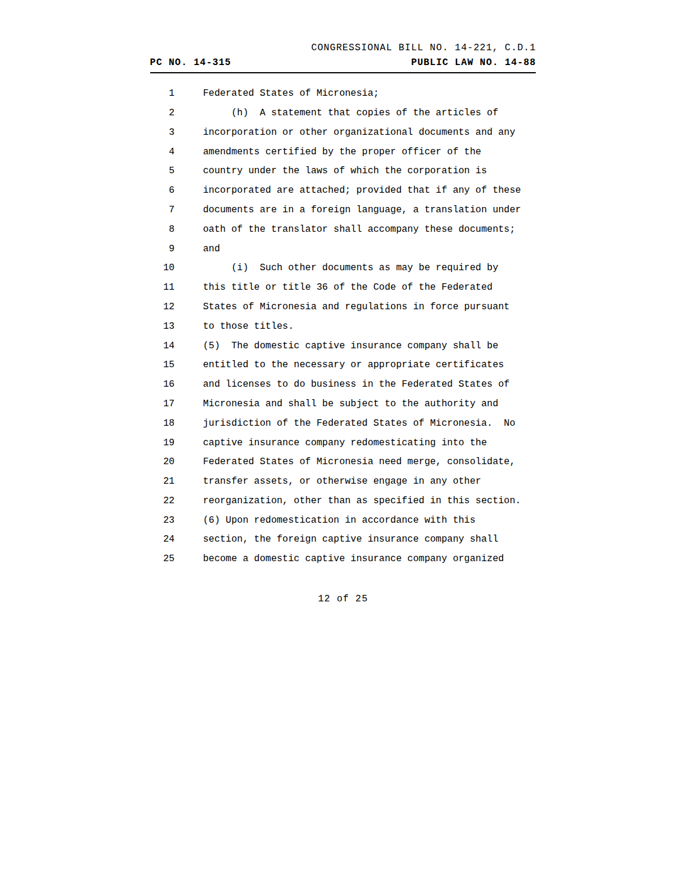CONGRESSIONAL BILL NO. 14-221, C.D.1
PC NO. 14-315 PUBLIC LAW NO. 14-88
| 1 | Federated States of Micronesia; |
| 2 | (h) A statement that copies of the articles of |
| 3 | incorporation or other organizational documents and any |
| 4 | amendments certified by the proper officer of the |
| 5 | country under the laws of which the corporation is |
| 6 | incorporated are attached; provided that if any of these |
| 7 | documents are in a foreign language, a translation under |
| 8 | oath of the translator shall accompany these documents; |
| 9 | and |
| 10 | (i) Such other documents as may be required by |
| 11 | this title or title 36 of the Code of the Federated |
| 12 | States of Micronesia and regulations in force pursuant |
| 13 | to those titles. |
| 14 | (5) The domestic captive insurance company shall be |
| 15 | entitled to the necessary or appropriate certificates |
| 16 | and licenses to do business in the Federated States of |
| 17 | Micronesia and shall be subject to the authority and |
| 18 | jurisdiction of the Federated States of Micronesia. No |
| 19 | captive insurance company redomesticating into the |
| 20 | Federated States of Micronesia need merge, consolidate, |
| 21 | transfer assets, or otherwise engage in any other |
| 22 | reorganization, other than as specified in this section. |
| 23 | (6) Upon redomestication in accordance with this |
| 24 | section, the foreign captive insurance company shall |
| 25 | become a domestic captive insurance company organized |
12 of 25